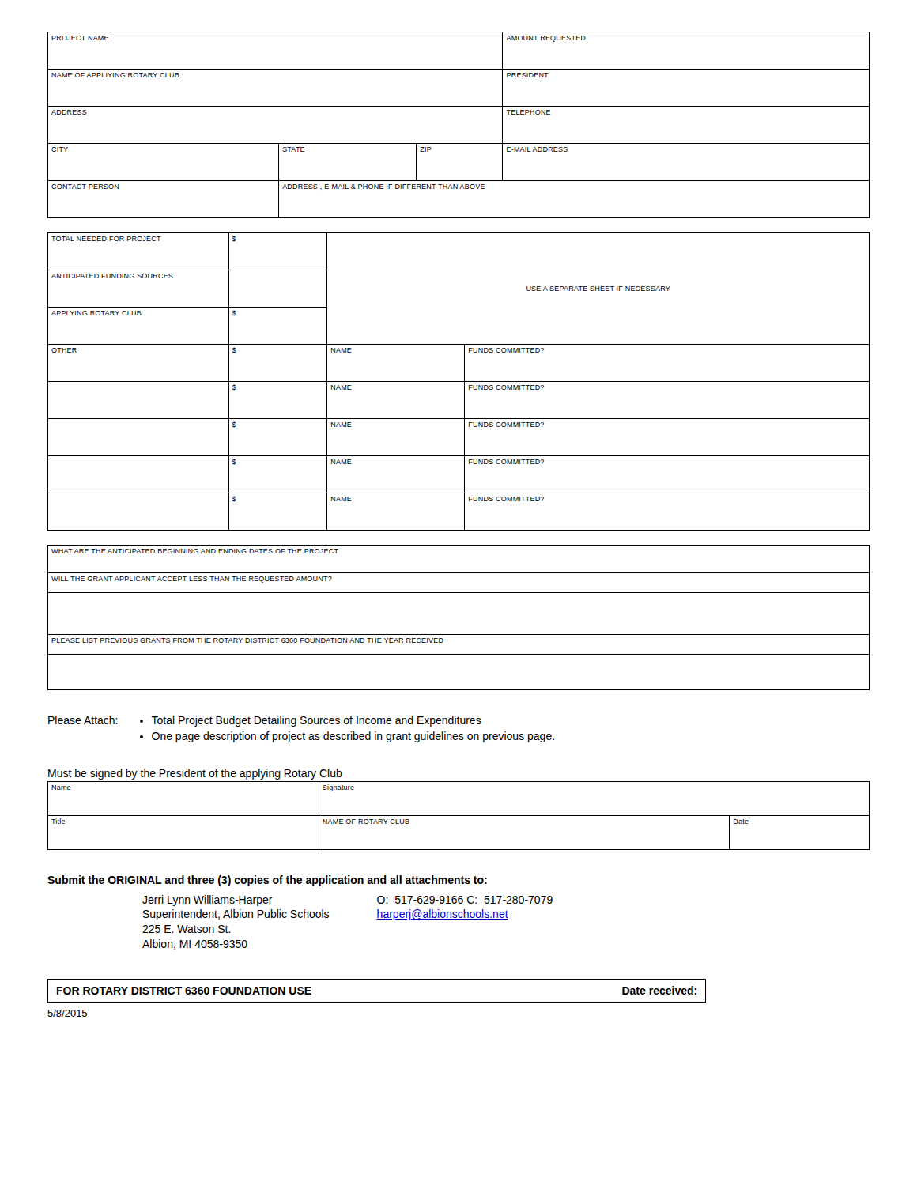| PROJECT NAME | AMOUNT REQUESTED |
| NAME OF APPLIYING ROTARY CLUB | PRESIDENT |
| ADDRESS | TELEPHONE |
| CITY | STATE | ZIP | E-MAIL ADDRESS |
| CONTACT PERSON | ADDRESS , E-MAIL & PHONE IF DIFFERENT THAN ABOVE |
| TOTAL NEEDED FOR PROJECT | $ | USE A SEPARATE SHEET IF NECESSARY |
| ANTICIPATED FUNDING SOURCES | |
| APPLYING ROTARY CLUB | $ |
| OTHER | $ | NAME | FUNDS COMMITTED? |
| | $ | NAME | FUNDS COMMITTED? |
| | $ | NAME | FUNDS COMMITTED? |
| | $ | NAME | FUNDS COMMITTED? |
| | $ | NAME | FUNDS COMMITTED? |
| WHAT ARE THE ANTICIPATED BEGINNING AND ENDING DATES OF THE PROJECT |
| WILL THE GRANT APPLICANT ACCEPT LESS THAN THE REQUESTED AMOUNT? |
| PLEASE LIST PREVIOUS GRANTS FROM THE ROTARY DISTRICT 6360 FOUNDATION AND THE YEAR RECEIVED |
Please Attach:
Total Project Budget Detailing Sources of Income and Expenditures
One page description of project as described in grant guidelines on previous page.
Must be signed by the President of the applying Rotary Club
| Name | Signature |
| Title | NAME OF ROTARY CLUB | Date |
Submit the ORIGINAL and three (3) copies of the application and all attachments to:
Jerri Lynn Williams-Harper
Superintendent, Albion Public Schools
225 E. Watson St.
Albion, MI 4058-9350
O: 517-629-9166 C: 517-280-7079
harperj@albionschools.net
FOR ROTARY DISTRICT 6360 FOUNDATION USE Date received:
5/8/2015